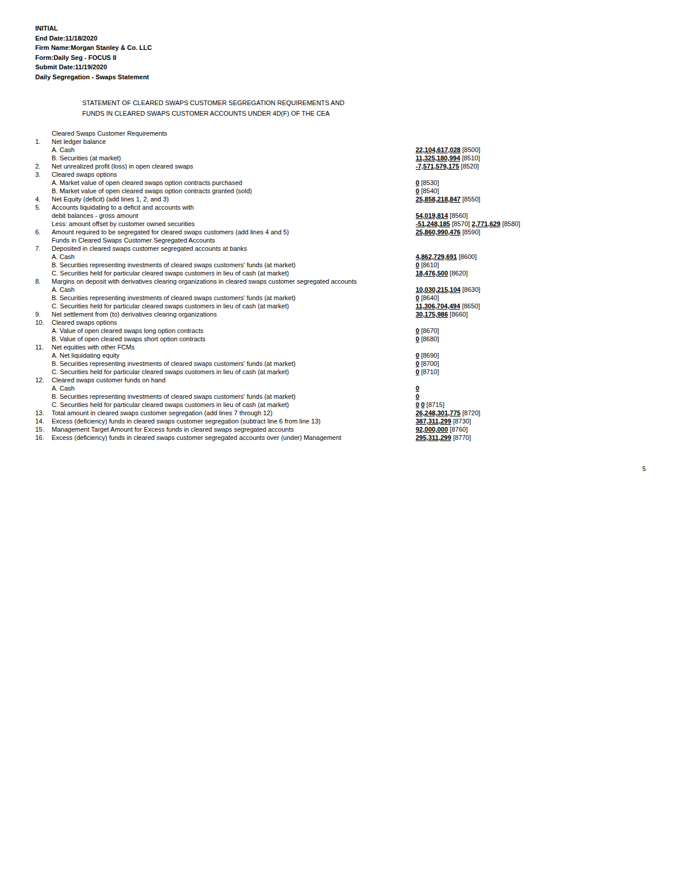INITIAL
End Date:11/18/2020
Firm Name:Morgan Stanley & Co. LLC
Form:Daily Seg - FOCUS II
Submit Date:11/19/2020
Daily Segregation - Swaps Statement
STATEMENT OF CLEARED SWAPS CUSTOMER SEGREGATION REQUIREMENTS AND
FUNDS IN CLEARED SWAPS CUSTOMER ACCOUNTS UNDER 4D(F) OF THE CEA
| | Cleared Swaps Customer Requirements | |
| 1. | Net ledger balance | |
| | A. Cash | 22,104,617,028 [8500] |
| | B. Securities (at market) | 11,325,180,994 [8510] |
| 2. | Net unrealized profit (loss) in open cleared swaps | -7,571,579,175 [8520] |
| 3. | Cleared swaps options | |
| | A. Market value of open cleared swaps option contracts purchased | 0 [8530] |
| | B. Market value of open cleared swaps option contracts granted (sold) | 0 [8540] |
| 4. | Net Equity (deficit) (add lines 1, 2, and 3) | 25,858,218,847 [8550] |
| 5. | Accounts liquidating to a deficit and accounts with | |
| | debit balances - gross amount | 54,019,814 [8560] |
| | Less: amount offset by customer owned securities | -51,248,185 [8570] 2,771,629 [8580] |
| 6. | Amount required to be segregated for cleared swaps customers (add lines 4 and 5) | 25,860,990,476 [8590] |
| | Funds in Cleared Swaps Customer Segregated Accounts | |
| 7. | Deposited in cleared swaps customer segregated accounts at banks | |
| | A. Cash | 4,862,729,691 [8600] |
| | B. Securities representing investments of cleared swaps customers' funds (at market) | 0 [8610] |
| | C. Securities held for particular cleared swaps customers in lieu of cash (at market) | 18,476,500 [8620] |
| 8. | Margins on deposit with derivatives clearing organizations in cleared swaps customer segregated accounts | |
| | A. Cash | 10,030,215,104 [8630] |
| | B. Securities representing investments of cleared swaps customers' funds (at market) | 0 [8640] |
| | C. Securities held for particular cleared swaps customers in lieu of cash (at market) | 11,306,704,494 [8650] |
| 9. | Net settlement from (to) derivatives clearing organizations | 30,175,986 [8660] |
| 10. | Cleared swaps options | |
| | A. Value of open cleared swaps long option contracts | 0 [8670] |
| | B. Value of open cleared swaps short option contracts | 0 [8680] |
| 11. | Net equities with other FCMs | |
| | A. Net liquidating equity | 0 [8690] |
| | B. Securities representing investments of cleared swaps customers' funds (at market) | 0 [8700] |
| | C. Securities held for particular cleared swaps customers in lieu of cash (at market) | 0 [8710] |
| 12. | Cleared swaps customer funds on hand | |
| | A. Cash | 0 |
| | B. Securities representing investments of cleared swaps customers' funds (at market) | 0 |
| | C. Securities held for particular cleared swaps customers in lieu of cash (at market) | 0 0 [8715] |
| 13. | Total amount in cleared swaps customer segregation (add lines 7 through 12) | 26,248,301,775 [8720] |
| 14. | Excess (deficiency) funds in cleared swaps customer segregation (subtract line 6 from line 13) | 387,311,299 [8730] |
| 15. | Management Target Amount for Excess funds in cleared swaps segregated accounts | 92,000,000 [8760] |
| 16. | Excess (deficiency) funds in cleared swaps customer segregated accounts over (under) Management | 295,311,299 [8770] |
5